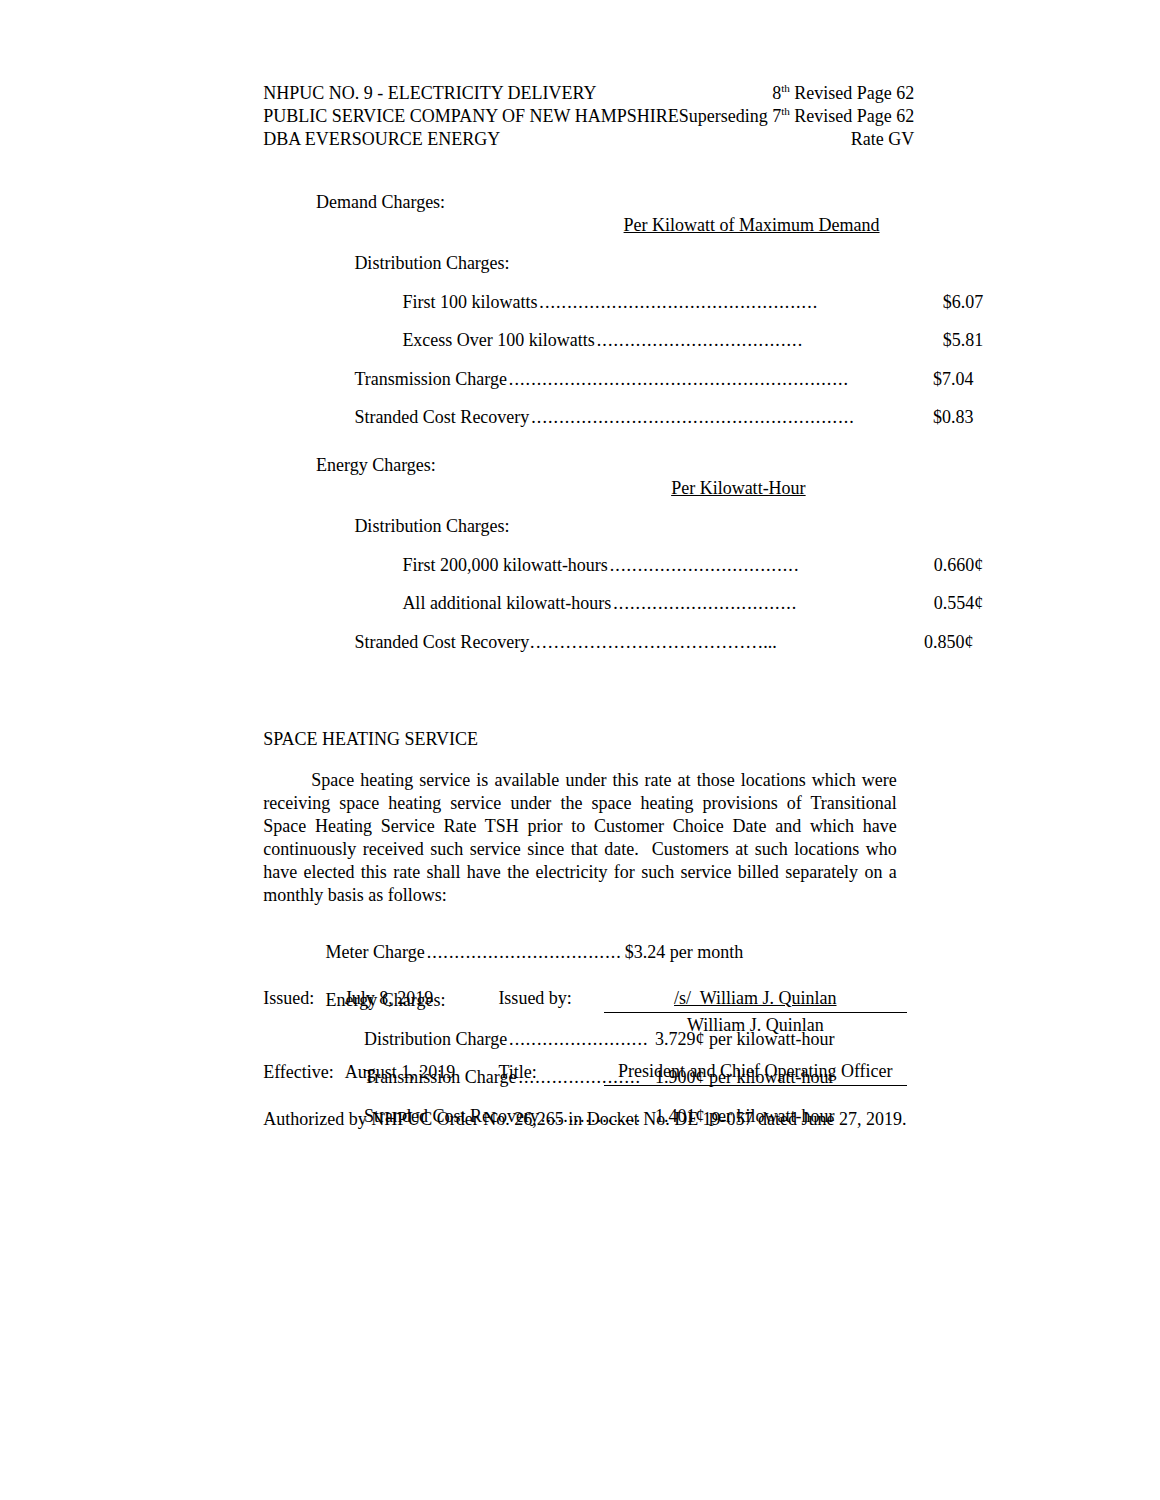| NHPUC NO. 9 - ELECTRICITY DELIVERY | 8 th Revised Page 62 |
| PUBLIC SERVICE COMPANY OF NEW HAMPSHIRE | Superseding 7 th Revised Page 62 |
| DBA EVERSOURCE ENERGY | Rate GV |
Demand Charges:
Per Kilowatt of Maximum Demand
Distribution Charges:
First 100 kilowatts .................................................. $6.07
Excess Over 100 kilowatts ..................................... $5.81
Transmission Charge ............................................................. $7.04
Stranded Cost Recovery .......................................................... $0.83
Energy Charges:
Per Kilowatt-Hour
Distribution Charges:
First 200,000 kilowatt-hours .................................. 0.660¢
All additional kilowatt-hours ................................. 0.554¢
Stranded Cost Recovery…………………………………... 0.850¢
SPACE HEATING SERVICE
Space heating service is available under this rate at those locations which were receiving space heating service under the space heating provisions of Transitional Space Heating Service Rate TSH prior to Customer Choice Date and which have continuously received such service since that date. Customers at such locations who have elected this rate shall have the electricity for such service billed separately on a monthly basis as follows:
Meter Charge ......................................... $3.24 per month
Energy Charges:
Distribution Charge ......................... 3.729¢ per kilowatt-hour
Transmission Charge ...................... 1.900¢ per kilowatt-hour
Stranded Cost Recovery .................. 1.401¢ per kilowatt-hour
| Issued: | July 8, 2019 | Issued by: | /s/ William J. Quinlan |
| | | | William J. Quinlan |
| Effective: | August 1, 2019 | Title: | President and Chief Operating Officer |
| Authorized by NHPUC Order No. 26,265 in Docket No. DE 19-057 dated June 27, 2019. |